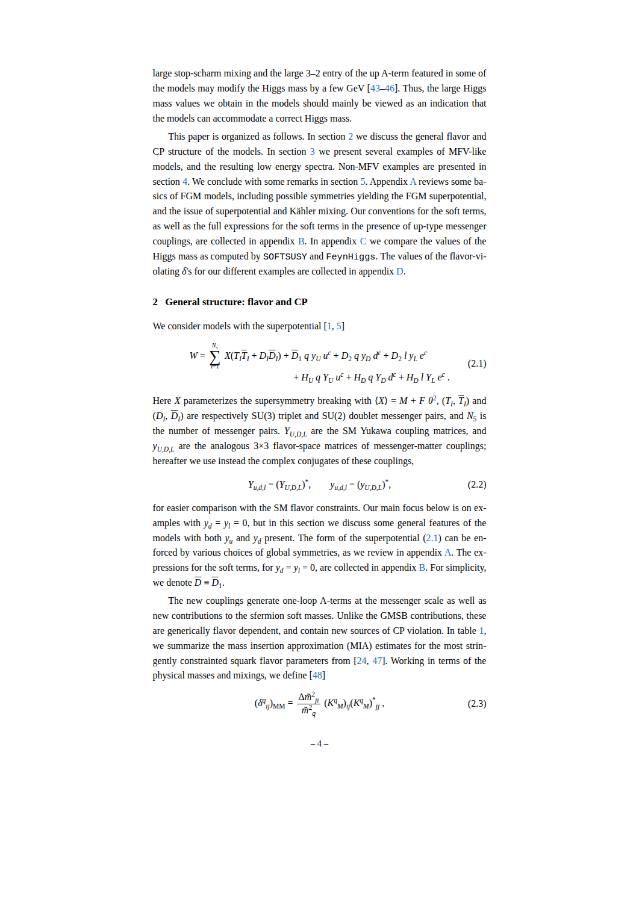JHEP07(2016)058
large stop-scharm mixing and the large 3–2 entry of the up A-term featured in some of the models may modify the Higgs mass by a few GeV [43–46]. Thus, the large Higgs mass values we obtain in the models should mainly be viewed as an indication that the models can accommodate a correct Higgs mass.
This paper is organized as follows. In section 2 we discuss the general flavor and CP structure of the models. In section 3 we present several examples of MFV-like models, and the resulting low energy spectra. Non-MFV examples are presented in section 4. We conclude with some remarks in section 5. Appendix A reviews some basics of FGM models, including possible symmetries yielding the FGM superpotential, and the issue of superpotential and Kähler mixing. Our conventions for the soft terms, as well as the full expressions for the soft terms in the presence of up-type messenger couplings, are collected in appendix B. In appendix C we compare the values of the Higgs mass as computed by SOFTSUSY and FeynHiggs. The values of the flavor-violating δ's for our different examples are collected in appendix D.
2 General structure: flavor and CP
We consider models with the superpotential [1, 5]
W = N5∑I=1 X(TI TI + DI DI) + D1 q yU uc + D2 q yD dc + D2 l yL ec + HU q YU uc + HD q YD dc + HD l YL ec .
(2.1)
Here X parameterizes the supersymmetry breaking with ⟨X⟩ = M + F θ2, (TI, TI) and (DI, DI) are respectively SU(3) triplet and SU(2) doublet messenger pairs, and N5 is the number of messenger pairs. YU,D,L are the SM Yukawa coupling matrices, and yU,D,L are the analogous 3×3 flavor-space matrices of messenger-matter couplings; hereafter we use instead the complex conjugates of these couplings,
Yu,d,l = (YU,D,L)*, yu,d,l = (yU,D,L)*,
(2.2)
for easier comparison with the SM flavor constraints. Our main focus below is on examples with yd = yl = 0, but in this section we discuss some general features of the models with both yu and yd present. The form of the superpotential (2.1) can be enforced by various choices of global symmetries, as we review in appendix A. The expressions for the soft terms, for yd = yl = 0, are collected in appendix B. For simplicity, we denote D ≡ D1.
The new couplings generate one-loop A-terms at the messenger scale as well as new contributions to the sfermion soft masses. Unlike the GMSB contributions, these are generically flavor dependent, and contain new sources of CP violation. In table 1, we summarize the mass insertion approximation (MIA) estimates for the most stringently constrainted squark flavor parameters from [24, 47]. Working in terms of the physical masses and mixings, we define [48]
(δqij)MM = Δm̃2ji m̃2q (KqM)ij(KqM)*jj ,
(2.3)
– 4 –